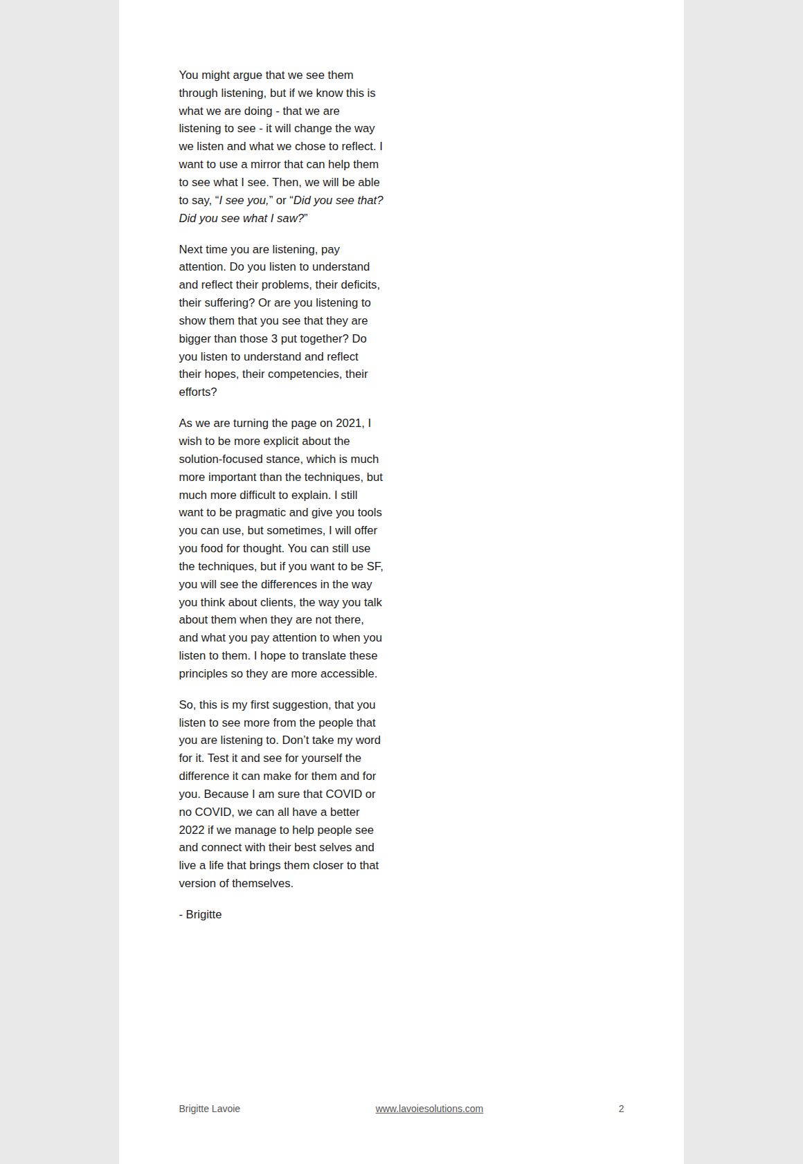You might argue that we see them through listening, but if we know this is what we are doing - that we are listening to see - it will change the way we listen and what we chose to reflect. I want to use a mirror that can help them to see what I see. Then, we will be able to say, “I see you,” or “Did you see that? Did you see what I saw?”
Next time you are listening, pay attention. Do you listen to understand and reflect their problems, their deficits, their suffering? Or are you listening to show them that you see that they are bigger than those 3 put together? Do you listen to understand and reflect their hopes, their competencies, their efforts?
As we are turning the page on 2021, I wish to be more explicit about the solution-focused stance, which is much more important than the techniques, but much more difficult to explain. I still want to be pragmatic and give you tools you can use, but sometimes, I will offer you food for thought. You can still use the techniques, but if you want to be SF, you will see the differences in the way you think about clients, the way you talk about them when they are not there, and what you pay attention to when you listen to them. I hope to translate these principles so they are more accessible.
So, this is my first suggestion, that you listen to see more from the people that you are listening to. Don’t take my word for it. Test it and see for yourself the difference it can make for them and for you. Because I am sure that COVID or no COVID, we can all have a better 2022 if we manage to help people see and connect with their best selves and live a life that brings them closer to that version of themselves.
- Brigitte
Brigitte Lavoie www.lavoiesolutions.com 2